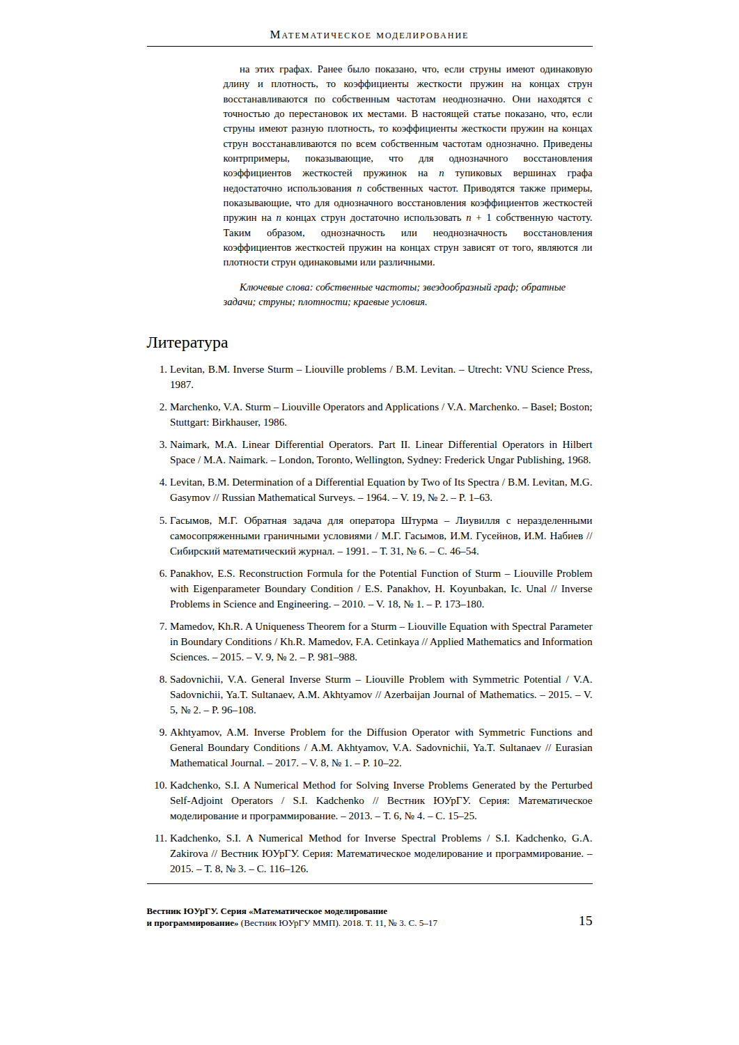Математическое моделирование
на этих графах. Ранее было показано, что, если струны имеют одинаковую длину и плотность, то коэффициенты жесткости пружин на концах струн восстанавливаются по собственным частотам неоднозначно. Они находятся с точностью до перестановок их местами. В настоящей статье показано, что, если струны имеют разную плотность, то коэффициенты жесткости пружин на концах струн восстанавливаются по всем собственным частотам однозначно. Приведены контрпримеры, показывающие, что для однозначного восстановления коэффициентов жесткостей пружинок на n тупиковых вершинах графа недостаточно использования n собственных частот. Приводятся также примеры, показывающие, что для однозначного восстановления коэффициентов жесткостей пружин на n концах струн достаточно использовать n + 1 собственную частоту. Таким образом, однозначность или неоднозначность восстановления коэффициентов жесткостей пружин на концах струн зависят от того, являются ли плотности струн одинаковыми или различными.
Ключевые слова: собственные частоты; звездообразный граф; обратные задачи; струны; плотности; краевые условия.
Литература
Levitan, B.M. Inverse Sturm – Liouville problems / B.M. Levitan. – Utrecht: VNU Science Press, 1987.
Marchenko, V.A. Sturm – Liouville Operators and Applications / V.A. Marchenko. – Basel; Boston; Stuttgart: Birkhauser, 1986.
Naimark, M.A. Linear Differential Operators. Part II. Linear Differential Operators in Hilbert Space / M.A. Naimark. – London, Toronto, Wellington, Sydney: Frederick Ungar Publishing, 1968.
Levitan, B.M. Determination of a Differential Equation by Two of Its Spectra / B.M. Levitan, M.G. Gasymov // Russian Mathematical Surveys. – 1964. – V. 19, № 2. – P. 1–63.
Гасымов, М.Г. Обратная задача для оператора Штурма – Лиувилля с неразделенными самосопряженными граничными условиями / М.Г. Гасымов, И.М. Гусейнов, И.М. Набиев // Сибирский математический журнал. – 1991. – Т. 31, № 6. – С. 46–54.
Panakhov, E.S. Reconstruction Formula for the Potential Function of Sturm – Liouville Problem with Eigenparameter Boundary Condition / E.S. Panakhov, H. Koyunbakan, Ic. Unal // Inverse Problems in Science and Engineering. – 2010. – V. 18, № 1. – P. 173–180.
Mamedov, Kh.R. A Uniqueness Theorem for a Sturm – Liouville Equation with Spectral Parameter in Boundary Conditions / Kh.R. Mamedov, F.A. Cetinkaya // Applied Mathematics and Information Sciences. – 2015. – V. 9, № 2. – P. 981–988.
Sadovnichii, V.A. General Inverse Sturm – Liouville Problem with Symmetric Potential / V.A. Sadovnichii, Ya.T. Sultanaev, A.M. Akhtyamov // Azerbaijan Journal of Mathematics. – 2015. – V. 5, № 2. – P. 96–108.
Akhtyamov, A.M. Inverse Problem for the Diffusion Operator with Symmetric Functions and General Boundary Conditions / A.M. Akhtyamov, V.A. Sadovnichii, Ya.T. Sultanaev // Eurasian Mathematical Journal. – 2017. – V. 8, № 1. – P. 10–22.
Kadchenko, S.I. A Numerical Method for Solving Inverse Problems Generated by the Perturbed Self-Adjoint Operators / S.I. Kadchenko // Вестник ЮУрГУ. Серия: Математическое моделирование и программирование. – 2013. – Т. 6, № 4. – С. 15–25.
Kadchenko, S.I. A Numerical Method for Inverse Spectral Problems / S.I. Kadchenko, G.A. Zakirova // Вестник ЮУрГУ. Серия: Математическое моделирование и программирование. – 2015. – Т. 8, № 3. – С. 116–126.
Вестник ЮУрГУ. Серия «Математическое моделирование
и программирование» (Вестник ЮУрГУ ММП). 2018. Т. 11, № 3. С. 5–17
15